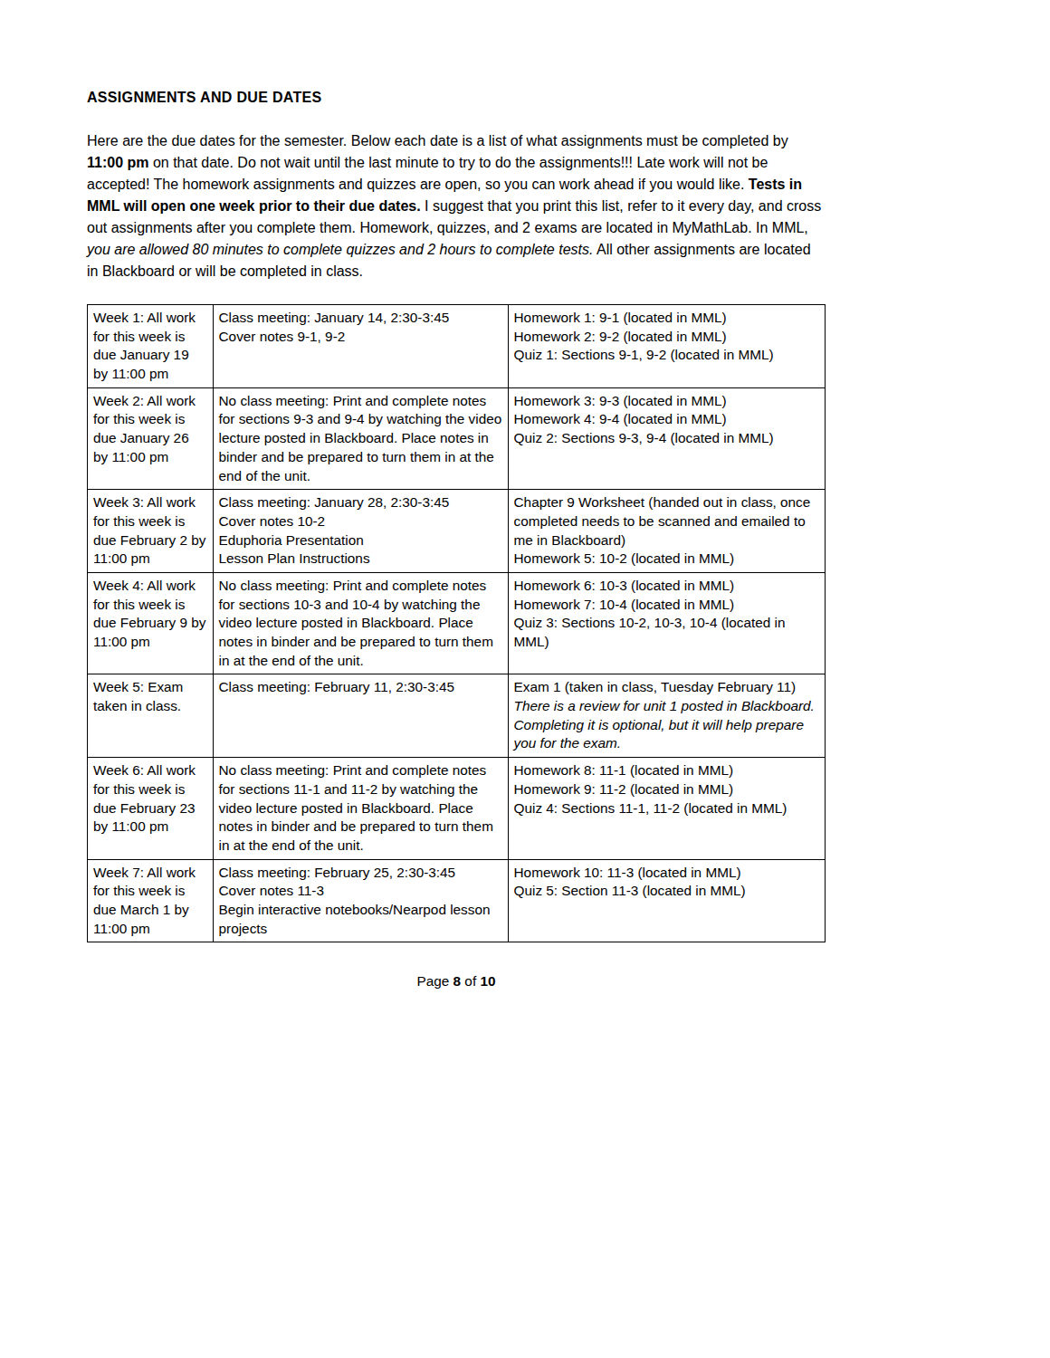ASSIGNMENTS AND DUE DATES
Here are the due dates for the semester. Below each date is a list of what assignments must be completed by 11:00 pm on that date. Do not wait until the last minute to try to do the assignments!!! Late work will not be accepted! The homework assignments and quizzes are open, so you can work ahead if you would like. Tests in MML will open one week prior to their due dates. I suggest that you print this list, refer to it every day, and cross out assignments after you complete them. Homework, quizzes, and 2 exams are located in MyMathLab. In MML, you are allowed 80 minutes to complete quizzes and 2 hours to complete tests. All other assignments are located in Blackboard or will be completed in class.
| Week 1: All work for this week is due January 19 by 11:00 pm | Class meeting: January 14, 2:30-3:45 Cover notes 9-1, 9-2 | Homework 1: 9-1 (located in MML) Homework 2: 9-2 (located in MML) Quiz 1: Sections 9-1, 9-2 (located in MML) |
| Week 2: All work for this week is due January 26 by 11:00 pm | No class meeting: Print and complete notes for sections 9-3 and 9-4 by watching the video lecture posted in Blackboard. Place notes in binder and be prepared to turn them in at the end of the unit. | Homework 3: 9-3 (located in MML) Homework 4: 9-4 (located in MML) Quiz 2: Sections 9-3, 9-4 (located in MML) |
| Week 3: All work for this week is due February 2 by 11:00 pm | Class meeting: January 28, 2:30-3:45 Cover notes 10-2 Eduphoria Presentation Lesson Plan Instructions | Chapter 9 Worksheet (handed out in class, once completed needs to be scanned and emailed to me in Blackboard) Homework 5: 10-2 (located in MML) |
| Week 4: All work for this week is due February 9 by 11:00 pm | No class meeting: Print and complete notes for sections 10-3 and 10-4 by watching the video lecture posted in Blackboard. Place notes in binder and be prepared to turn them in at the end of the unit. | Homework 6: 10-3 (located in MML) Homework 7: 10-4 (located in MML) Quiz 3: Sections 10-2, 10-3, 10-4 (located in MML) |
| Week 5: Exam taken in class. | Class meeting: February 11, 2:30-3:45 | Exam 1 (taken in class, Tuesday February 11) There is a review for unit 1 posted in Blackboard. Completing it is optional, but it will help prepare you for the exam. |
| Week 6: All work for this week is due February 23 by 11:00 pm | No class meeting: Print and complete notes for sections 11-1 and 11-2 by watching the video lecture posted in Blackboard. Place notes in binder and be prepared to turn them in at the end of the unit. | Homework 8: 11-1 (located in MML) Homework 9: 11-2 (located in MML) Quiz 4: Sections 11-1, 11-2 (located in MML) |
| Week 7: All work for this week is due March 1 by 11:00 pm | Class meeting: February 25, 2:30-3:45 Cover notes 11-3 Begin interactive notebooks/Nearpod lesson projects | Homework 10: 11-3 (located in MML) Quiz 5: Section 11-3 (located in MML) |
Page 8 of 10